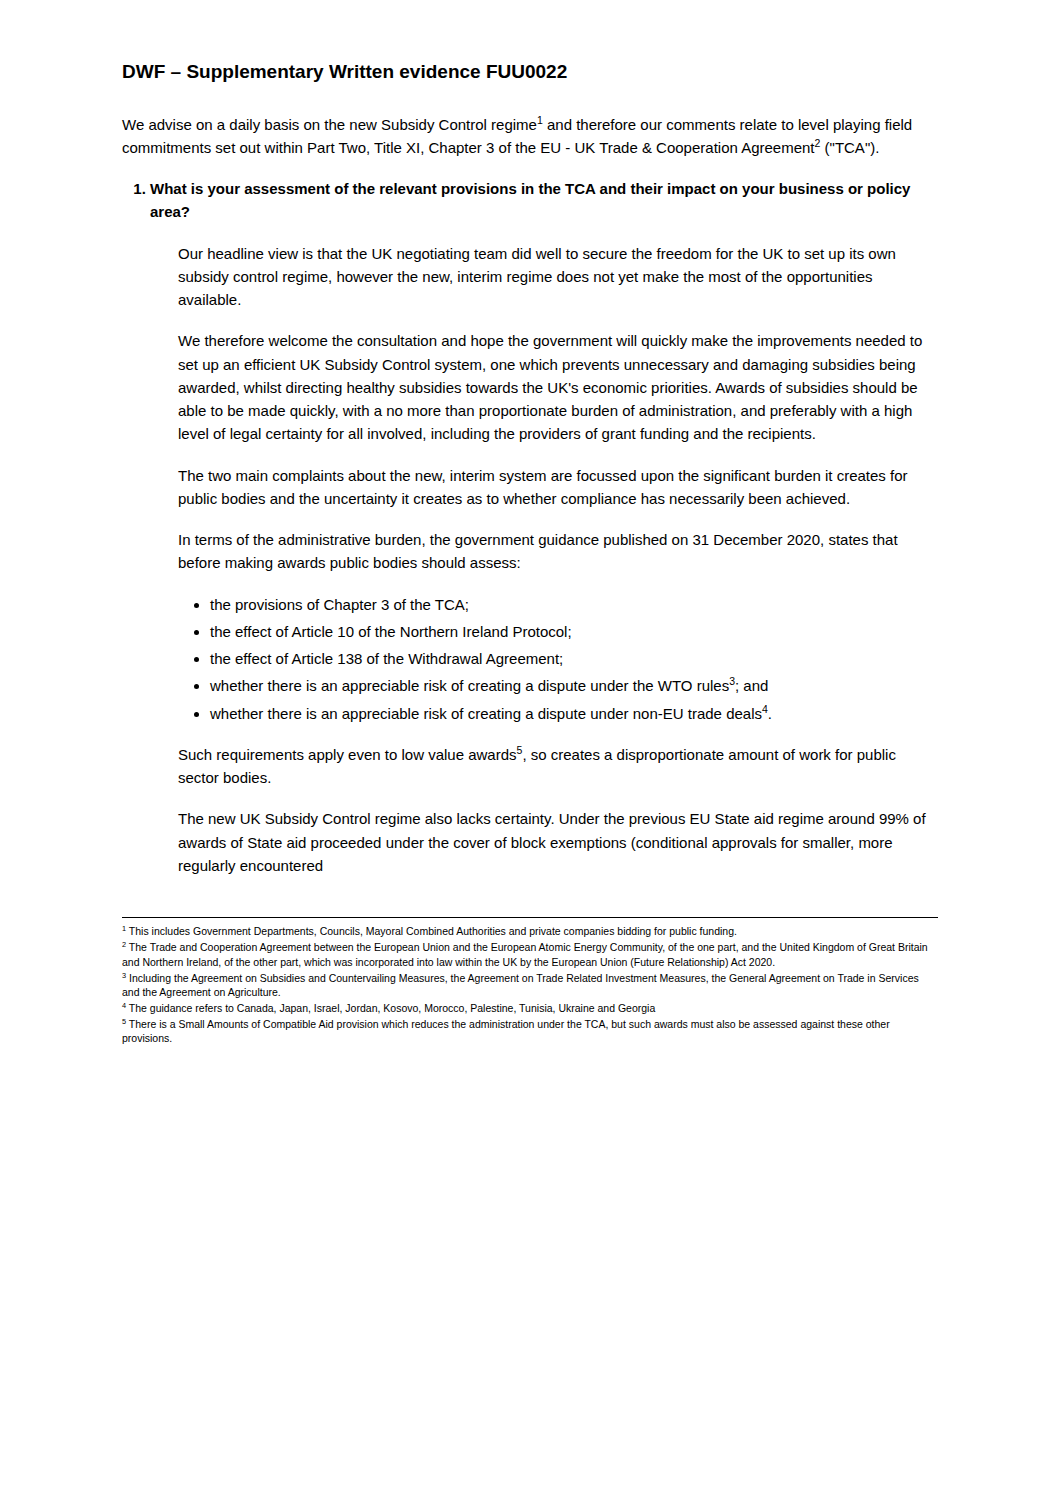DWF – Supplementary Written evidence FUU0022
We advise on a daily basis on the new Subsidy Control regime1 and therefore our comments relate to level playing field commitments set out within Part Two, Title XI, Chapter 3 of the EU - UK Trade & Cooperation Agreement2 ("TCA").
What is your assessment of the relevant provisions in the TCA and their impact on your business or policy area?
Our headline view is that the UK negotiating team did well to secure the freedom for the UK to set up its own subsidy control regime, however the new, interim regime does not yet make the most of the opportunities available.
We therefore welcome the consultation and hope the government will quickly make the improvements needed to set up an efficient UK Subsidy Control system, one which prevents unnecessary and damaging subsidies being awarded, whilst directing healthy subsidies towards the UK's economic priorities. Awards of subsidies should be able to be made quickly, with a no more than proportionate burden of administration, and preferably with a high level of legal certainty for all involved, including the providers of grant funding and the recipients.
The two main complaints about the new, interim system are focussed upon the significant burden it creates for public bodies and the uncertainty it creates as to whether compliance has necessarily been achieved.
In terms of the administrative burden, the government guidance published on 31 December 2020, states that before making awards public bodies should assess:
the provisions of Chapter 3 of the TCA;
the effect of Article 10 of the Northern Ireland Protocol;
the effect of Article 138 of the Withdrawal Agreement;
whether there is an appreciable risk of creating a dispute under the WTO rules3; and
whether there is an appreciable risk of creating a dispute under non-EU trade deals4.
Such requirements apply even to low value awards5, so creates a disproportionate amount of work for public sector bodies.
The new UK Subsidy Control regime also lacks certainty. Under the previous EU State aid regime around 99% of awards of State aid proceeded under the cover of block exemptions (conditional approvals for smaller, more regularly encountered
1 This includes Government Departments, Councils, Mayoral Combined Authorities and private companies bidding for public funding.
2 The Trade and Cooperation Agreement between the European Union and the European Atomic Energy Community, of the one part, and the United Kingdom of Great Britain and Northern Ireland, of the other part, which was incorporated into law within the UK by the European Union (Future Relationship) Act 2020.
3 Including the Agreement on Subsidies and Countervailing Measures, the Agreement on Trade Related Investment Measures, the General Agreement on Trade in Services and the Agreement on Agriculture.
4 The guidance refers to Canada, Japan, Israel, Jordan, Kosovo, Morocco, Palestine, Tunisia, Ukraine and Georgia
5 There is a Small Amounts of Compatible Aid provision which reduces the administration under the TCA, but such awards must also be assessed against these other provisions.